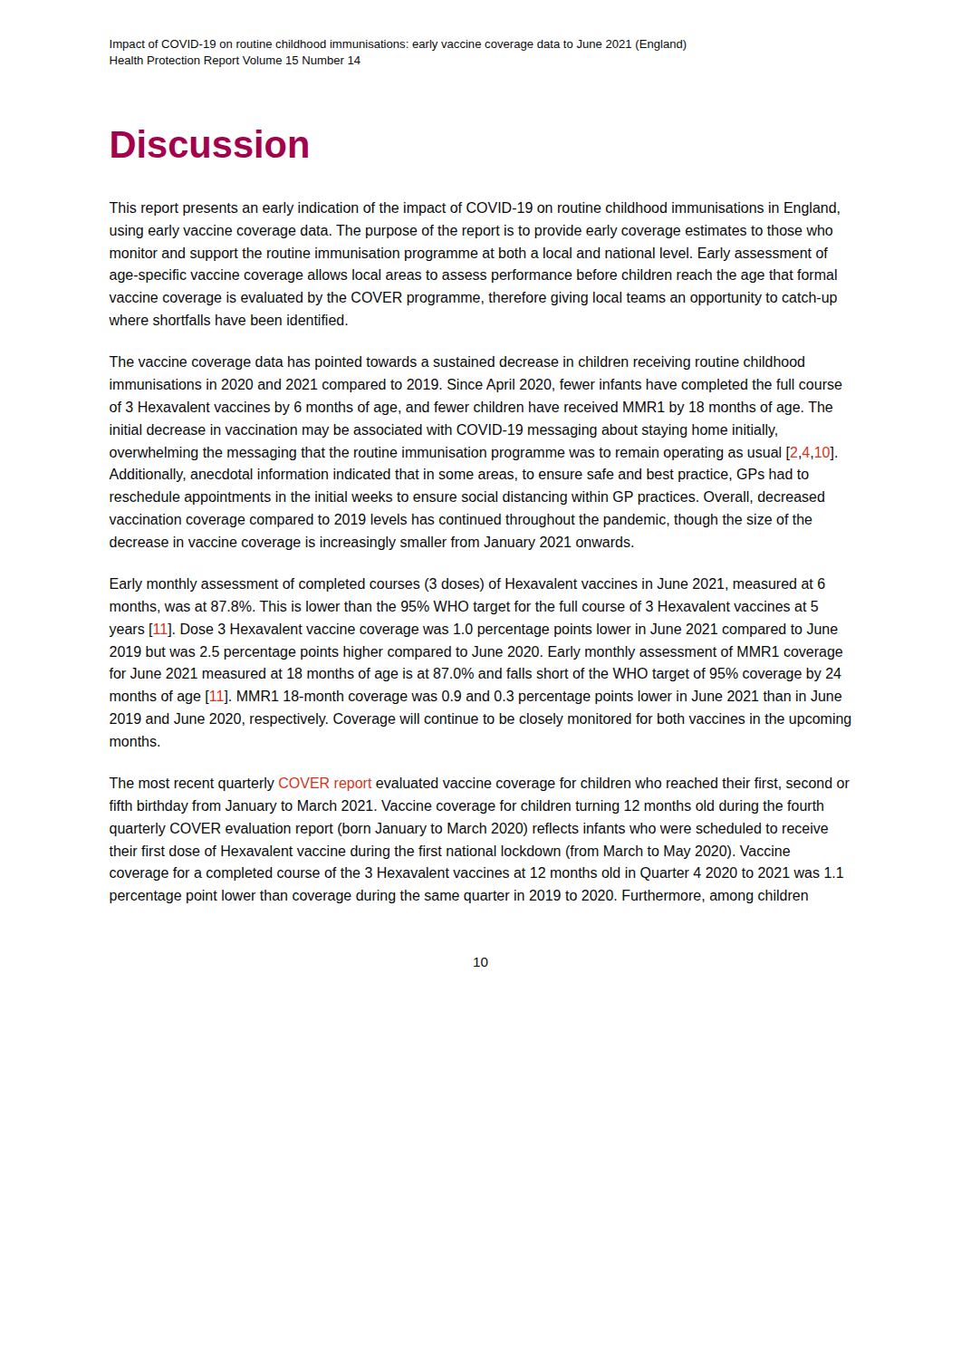Impact of COVID-19 on routine childhood immunisations: early vaccine coverage data to June 2021 (England)
Health Protection Report Volume 15 Number 14
Discussion
This report presents an early indication of the impact of COVID-19 on routine childhood immunisations in England, using early vaccine coverage data. The purpose of the report is to provide early coverage estimates to those who monitor and support the routine immunisation programme at both a local and national level. Early assessment of age-specific vaccine coverage allows local areas to assess performance before children reach the age that formal vaccine coverage is evaluated by the COVER programme, therefore giving local teams an opportunity to catch-up where shortfalls have been identified.
The vaccine coverage data has pointed towards a sustained decrease in children receiving routine childhood immunisations in 2020 and 2021 compared to 2019. Since April 2020, fewer infants have completed the full course of 3 Hexavalent vaccines by 6 months of age, and fewer children have received MMR1 by 18 months of age. The initial decrease in vaccination may be associated with COVID-19 messaging about staying home initially, overwhelming the messaging that the routine immunisation programme was to remain operating as usual [2,4,10]. Additionally, anecdotal information indicated that in some areas, to ensure safe and best practice, GPs had to reschedule appointments in the initial weeks to ensure social distancing within GP practices. Overall, decreased vaccination coverage compared to 2019 levels has continued throughout the pandemic, though the size of the decrease in vaccine coverage is increasingly smaller from January 2021 onwards.
Early monthly assessment of completed courses (3 doses) of Hexavalent vaccines in June 2021, measured at 6 months, was at 87.8%. This is lower than the 95% WHO target for the full course of 3 Hexavalent vaccines at 5 years [11]. Dose 3 Hexavalent vaccine coverage was 1.0 percentage points lower in June 2021 compared to June 2019 but was 2.5 percentage points higher compared to June 2020. Early monthly assessment of MMR1 coverage for June 2021 measured at 18 months of age is at 87.0% and falls short of the WHO target of 95% coverage by 24 months of age [11]. MMR1 18-month coverage was 0.9 and 0.3 percentage points lower in June 2021 than in June 2019 and June 2020, respectively. Coverage will continue to be closely monitored for both vaccines in the upcoming months.
The most recent quarterly COVER report evaluated vaccine coverage for children who reached their first, second or fifth birthday from January to March 2021. Vaccine coverage for children turning 12 months old during the fourth quarterly COVER evaluation report (born January to March 2020) reflects infants who were scheduled to receive their first dose of Hexavalent vaccine during the first national lockdown (from March to May 2020). Vaccine coverage for a completed course of the 3 Hexavalent vaccines at 12 months old in Quarter 4 2020 to 2021 was 1.1 percentage point lower than coverage during the same quarter in 2019 to 2020. Furthermore, among children
10